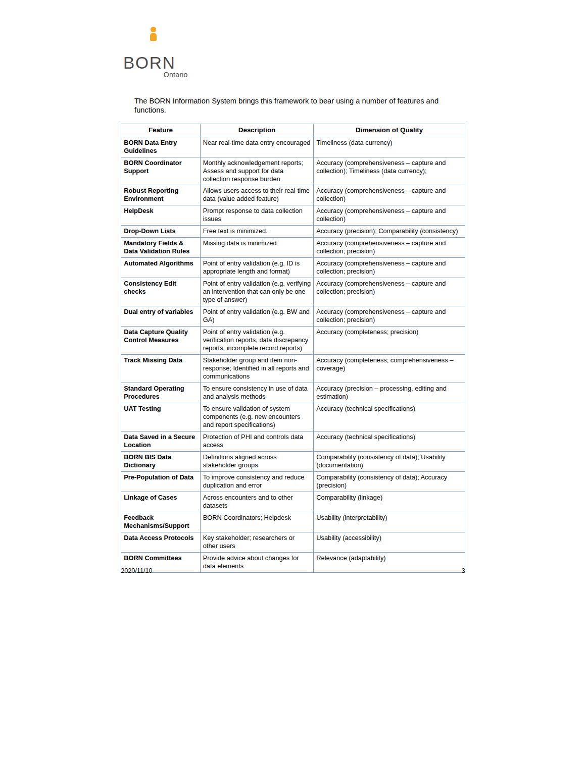BORN
Ontario
The BORN Information System brings this framework to bear using a number of features and functions.
| Feature | Description | Dimension of Quality |
| --- | --- | --- |
| BORN Data Entry Guidelines | Near real-time data entry encouraged | Timeliness (data currency) |
| BORN Coordinator Support | Monthly acknowledgement reports; Assess and support for data collection response burden | Accuracy (comprehensiveness – capture and collection); Timeliness (data currency); |
| Robust Reporting Environment | Allows users access to their real-time data (value added feature) | Accuracy (comprehensiveness – capture and collection) |
| HelpDesk | Prompt response to data collection issues | Accuracy (comprehensiveness – capture and collection) |
| Drop-Down Lists | Free text is minimized. | Accuracy (precision); Comparability (consistency) |
| Mandatory Fields & Data Validation Rules | Missing data is minimized | Accuracy (comprehensiveness – capture and collection; precision) |
| Automated Algorithms | Point of entry validation (e.g. ID is appropriate length and format) | Accuracy (comprehensiveness – capture and collection; precision) |
| Consistency Edit checks | Point of entry validation (e.g. verifying an intervention that can only be one type of answer) | Accuracy (comprehensiveness – capture and collection; precision) |
| Dual entry of variables | Point of entry validation (e.g. BW and GA) | Accuracy (comprehensiveness – capture and collection; precision) |
| Data Capture Quality Control Measures | Point of entry validation (e.g. verification reports, data discrepancy reports, incomplete record reports) | Accuracy (completeness; precision) |
| Track Missing Data | Stakeholder group and item non-response; Identified in all reports and communications | Accuracy (completeness; comprehensiveness – coverage) |
| Standard Operating Procedures | To ensure consistency in use of data and analysis methods | Accuracy (precision – processing, editing and estimation) |
| UAT Testing | To ensure validation of system components (e.g. new encounters and report specifications) | Accuracy (technical specifications) |
| Data Saved in a Secure Location | Protection of PHI and controls data access | Accuracy (technical specifications) |
| BORN BIS Data Dictionary | Definitions aligned across stakeholder groups | Comparability (consistency of data); Usability (documentation) |
| Pre-Population of Data | To improve consistency and reduce duplication and error | Comparability (consistency of data); Accuracy (precision) |
| Linkage of Cases | Across encounters and to other datasets | Comparability (linkage) |
| Feedback Mechanisms/Support | BORN Coordinators; Helpdesk | Usability (interpretability) |
| Data Access Protocols | Key stakeholder; researchers or other users | Usability (accessibility) |
| BORN Committees | Provide advice about changes for data elements | Relevance (adaptability) |
2020/11/10 3